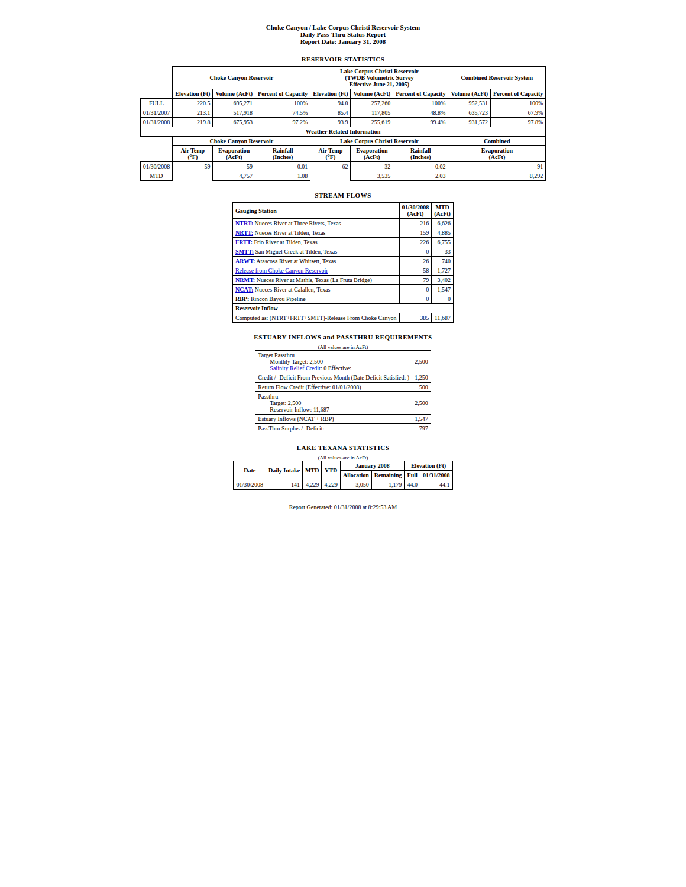Choke Canyon / Lake Corpus Christi Reservoir System
Daily Pass-Thru Status Report
Report Date: January 31, 2008
RESERVOIR STATISTICS
| | Choke Canyon Reservoir | Lake Corpus Christi Reservoir (TWDB Volumetric Survey Effective June 21, 2005) | Combined Reservoir System |
| --- | --- | --- | --- |
| Elevation (Ft) | Volume (AcFt) | Percent of Capacity | Elevation (Ft) | Volume (AcFt) | Percent of Capacity | Volume (AcFt) | Percent of Capacity |
| FULL | 220.5 | 695,271 | 100% | 94.0 | 257,260 | 100% | 952,531 | 100% |
| 01/31/2007 | 213.1 | 517,918 | 74.5% | 85.4 | 117,805 | 48.8% | 635,723 | 67.9% |
| 01/31/2008 | 219.8 | 675,953 | 97.2% | 93.9 | 255,619 | 99.4% | 931,572 | 97.8% |
| Weather Related Information |
| | Choke Canyon Reservoir | Lake Corpus Christi Reservoir | Combined |
| Air Temp (°F) | Evaporation (AcFt) | Rainfall (Inches) | Air Temp (°F) | Evaporation (AcFt) | Rainfall (Inches) | Evaporation (AcFt) |
| 01/30/2008 | 59 | 59 | 0.01 | 62 | 32 | 0.02 | 91 |
| MTD | | 4,757 | 1.08 | | 3,535 | 2.03 | 8,292 |
STREAM FLOWS
| Gauging Station | 01/30/2008 (AcFt) | MTD (AcFt) |
| --- | --- | --- |
| NTRT: Nueces River at Three Rivers, Texas | 216 | 6,626 |
| NRTT: Nueces River at Tilden, Texas | 159 | 4,885 |
| FRTT: Frio River at Tilden, Texas | 226 | 6,755 |
| SMTT: San Miguel Creek at Tilden, Texas | 0 | 33 |
| ARWT: Atascosa River at Whitsett, Texas | 26 | 740 |
| Release from Choke Canyon Reservoir | 58 | 1,727 |
| NRMT: Nueces River at Mathis, Texas (La Fruta Bridge) | 79 | 3,402 |
| NCAT: Nueces River at Calallen, Texas | 0 | 1,547 |
| RBP: Rincon Bayou Pipeline | 0 | 0 |
| Reservoir Inflow |
| Computed as: (NTRT+FRTT+SMTT)-Release From Choke Canyon | 385 | 11,687 |
ESTUARY INFLOWS and PASSTHRU REQUIREMENTS
(All values are in AcFt)
| Target Passthru Monthly Target: 2,500 Salinity Relief Credit : 0 Effective: | 2,500 |
| Credit / -Deficit From Previous Month (Date Deficit Satisfied: ) | 1,250 |
| Return Flow Credit (Effective: 01/01/2008) | 500 |
| Passthru Target: 2,500 Reservoir Inflow: 11,687 | 2,500 |
| Estuary Inflows (NCAT + RBP) | 1,547 |
| PassThru Surplus / -Deficit: | 797 |
LAKE TEXANA STATISTICS
(All values are in AcFt)
| Date | Daily Intake | MTD | YTD | January 2008 | Elevation (Ft) |
| --- | --- | --- | --- | --- | --- |
| Allocation | Remaining | Full | 01/31/2008 |
| 01/30/2008 | 141 | 4,229 | 4,229 | 3,050 | -1,179 | 44.0 | 44.1 |
Report Generated: 01/31/2008 at 8:29:53 AM